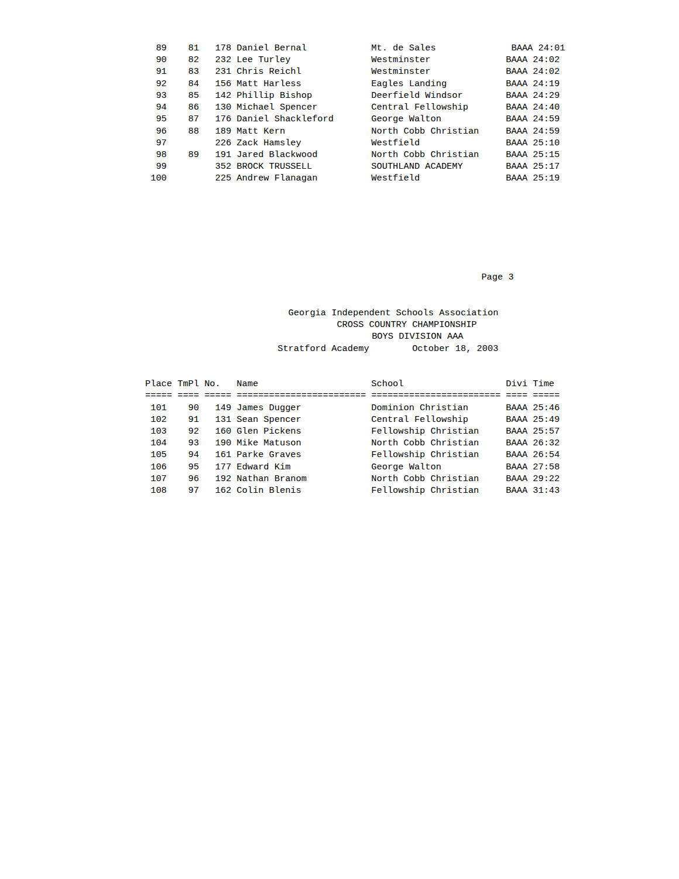89    81   178 Daniel Bernal            Mt. de Sales              BAAA 24:01
    90    82   232 Lee Turley               Westminster              BAAA 24:02
    91    83   231 Chris Reichl             Westminster              BAAA 24:02
    92    84   156 Matt Harless             Eagles Landing           BAAA 24:19
    93    85   142 Phillip Bishop           Deerfield Windsor        BAAA 24:29
    94    86   130 Michael Spencer          Central Fellowship       BAAA 24:40
    95    87   176 Daniel Shackleford       George Walton            BAAA 24:59
    96    88   189 Matt Kern                North Cobb Christian     BAAA 24:59
    97         226 Zack Hamsley             Westfield                BAAA 25:10
    98    89   191 Jared Blackwood          North Cobb Christian     BAAA 25:15
    99         352 BROCK TRUSSELL           SOUTHLAND ACADEMY        BAAA 25:17
   100         225 Andrew Flanagan          Westfield                BAAA 25:19
Page 3
                    Georgia Independent Schools Association
                         CROSS COUNTRY CHAMPIONSHIP
                             BOYS DIVISION AAA
                  Stratford Academy        October 18, 2003
  Place TmPl No.   Name                     School                   Divi Time
  ===== ==== ===== ======================== ======================== ==== =====
   101    90   149 James Dugger             Dominion Christian       BAAA 25:46
   102    91   131 Sean Spencer             Central Fellowship       BAAA 25:49
   103    92   160 Glen Pickens             Fellowship Christian     BAAA 25:57
   104    93   190 Mike Matuson             North Cobb Christian     BAAA 26:32
   105    94   161 Parke Graves             Fellowship Christian     BAAA 26:54
   106    95   177 Edward Kim               George Walton            BAAA 27:58
   107    96   192 Nathan Branom            North Cobb Christian     BAAA 29:22
   108    97   162 Colin Blenis             Fellowship Christian     BAAA 31:43